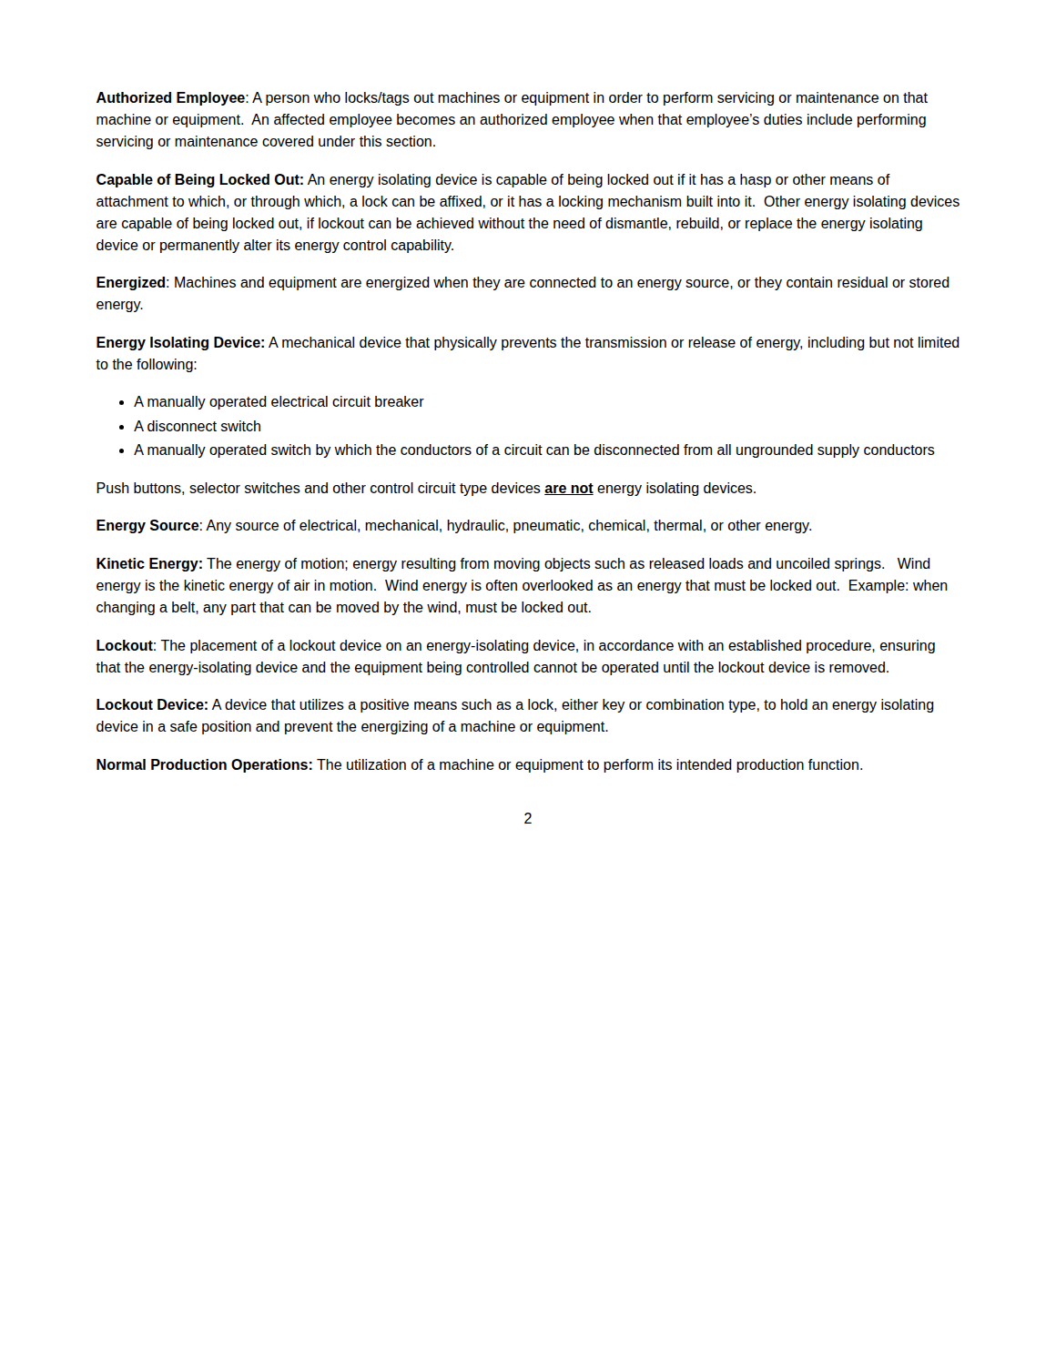Authorized Employee: A person who locks/tags out machines or equipment in order to perform servicing or maintenance on that machine or equipment. An affected employee becomes an authorized employee when that employee’s duties include performing servicing or maintenance covered under this section.
Capable of Being Locked Out: An energy isolating device is capable of being locked out if it has a hasp or other means of attachment to which, or through which, a lock can be affixed, or it has a locking mechanism built into it. Other energy isolating devices are capable of being locked out, if lockout can be achieved without the need of dismantle, rebuild, or replace the energy isolating device or permanently alter its energy control capability.
Energized: Machines and equipment are energized when they are connected to an energy source, or they contain residual or stored energy.
Energy Isolating Device: A mechanical device that physically prevents the transmission or release of energy, including but not limited to the following:
A manually operated electrical circuit breaker
A disconnect switch
A manually operated switch by which the conductors of a circuit can be disconnected from all ungrounded supply conductors
Push buttons, selector switches and other control circuit type devices are not energy isolating devices.
Energy Source: Any source of electrical, mechanical, hydraulic, pneumatic, chemical, thermal, or other energy.
Kinetic Energy: The energy of motion; energy resulting from moving objects such as released loads and uncoiled springs. Wind energy is the kinetic energy of air in motion. Wind energy is often overlooked as an energy that must be locked out. Example: when changing a belt, any part that can be moved by the wind, must be locked out.
Lockout: The placement of a lockout device on an energy-isolating device, in accordance with an established procedure, ensuring that the energy-isolating device and the equipment being controlled cannot be operated until the lockout device is removed.
Lockout Device: A device that utilizes a positive means such as a lock, either key or combination type, to hold an energy isolating device in a safe position and prevent the energizing of a machine or equipment.
Normal Production Operations: The utilization of a machine or equipment to perform its intended production function.
2